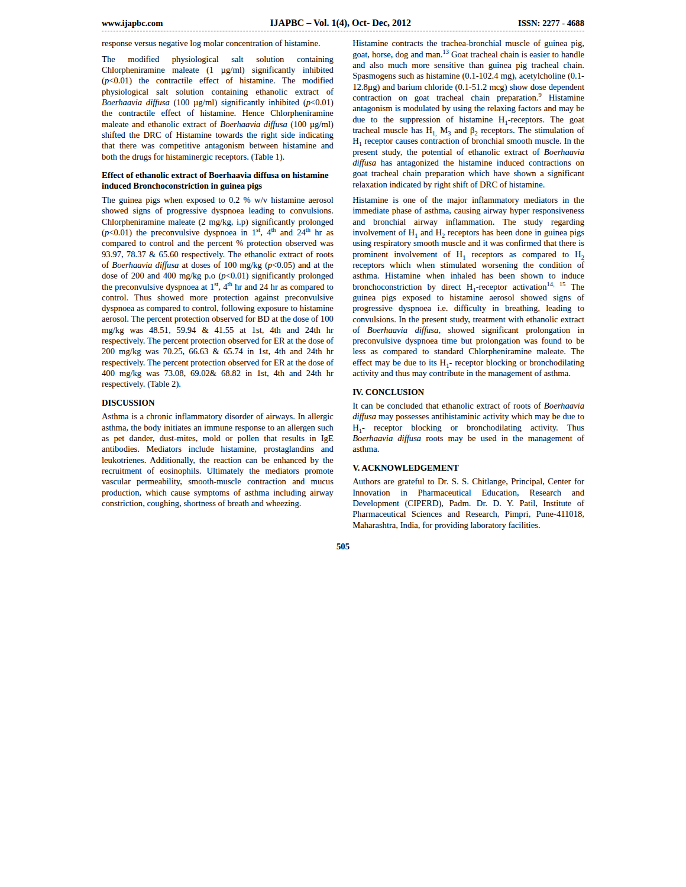www.ijapbc.com IJAPBC – Vol. 1(4), Oct- Dec, 2012 ISSN: 2277 - 4688
response versus negative log molar concentration of histamine.
The modified physiological salt solution containing Chlorpheniramine maleate (1 µg/ml) significantly inhibited (p<0.01) the contractile effect of histamine. The modified physiological salt solution containing ethanolic extract of Boerhaavia diffusa (100 µg/ml) significantly inhibited (p<0.01) the contractile effect of histamine. Hence Chlorpheniramine maleate and ethanolic extract of Boerhaavia diffusa (100 µg/ml) shifted the DRC of Histamine towards the right side indicating that there was competitive antagonism between histamine and both the drugs for histaminergic receptors. (Table 1).
Effect of ethanolic extract of Boerhaavia diffusa on histamine induced Bronchoconstriction in guinea pigs
The guinea pigs when exposed to 0.2 % w/v histamine aerosol showed signs of progressive dyspnoea leading to convulsions. Chlorpheniramine maleate (2 mg/kg, i.p) significantly prolonged (p<0.01) the preconvulsive dyspnoea in 1st, 4th and 24th hr as compared to control and the percent % protection observed was 93.97, 78.37 & 65.60 respectively. The ethanolic extract of roots of Boerhaavia diffusa at doses of 100 mg/kg (p<0.05) and at the dose of 200 and 400 mg/kg p.o (p<0.01) significantly prolonged the preconvulsive dyspnoea at 1st, 4th hr and 24 hr as compared to control. Thus showed more protection against preconvulsive dyspnoea as compared to control, following exposure to histamine aerosol. The percent protection observed for BD at the dose of 100 mg/kg was 48.51, 59.94 & 41.55 at 1st, 4th and 24th hr respectively. The percent protection observed for ER at the dose of 200 mg/kg was 70.25, 66.63 & 65.74 in 1st, 4th and 24th hr respectively. The percent protection observed for ER at the dose of 400 mg/kg was 73.08, 69.02& 68.82 in 1st, 4th and 24th hr respectively. (Table 2).
DISCUSSION
Asthma is a chronic inflammatory disorder of airways. In allergic asthma, the body initiates an immune response to an allergen such as pet dander, dust-mites, mold or pollen that results in IgE antibodies. Mediators include histamine, prostaglandins and leukotrienes. Additionally, the reaction can be enhanced by the recruitment of eosinophils. Ultimately the mediators promote vascular permeability, smooth-muscle contraction and mucus production, which cause symptoms of asthma including airway constriction, coughing, shortness of breath and wheezing.
Histamine contracts the trachea-bronchial muscle of guinea pig, goat, horse, dog and man.13 Goat tracheal chain is easier to handle and also much more sensitive than guinea pig tracheal chain. Spasmogens such as histamine (0.1-102.4 mg), acetylcholine (0.1-12.8µg) and barium chloride (0.1-51.2 mcg) show dose dependent contraction on goat tracheal chain preparation.9 Histamine antagonism is modulated by using the relaxing factors and may be due to the suppression of histamine H1-receptors. The goat tracheal muscle has H1, M3 and β2 receptors. The stimulation of H1 receptor causes contraction of bronchial smooth muscle. In the present study, the potential of ethanolic extract of Boerhaavia diffusa has antagonized the histamine induced contractions on goat tracheal chain preparation which have shown a significant relaxation indicated by right shift of DRC of histamine.
Histamine is one of the major inflammatory mediators in the immediate phase of asthma, causing airway hyper responsiveness and bronchial airway inflammation. The study regarding involvement of H1 and H2 receptors has been done in guinea pigs using respiratory smooth muscle and it was confirmed that there is prominent involvement of H1 receptors as compared to H2 receptors which when stimulated worsening the condition of asthma. Histamine when inhaled has been shown to induce bronchoconstriction by direct H1-receptor activation14, 15 The guinea pigs exposed to histamine aerosol showed signs of progressive dyspnoea i.e. difficulty in breathing, leading to convulsions. In the present study, treatment with ethanolic extract of Boerhaavia diffusa, showed significant prolongation in preconvulsive dyspnoea time but prolongation was found to be less as compared to standard Chlorpheniramine maleate. The effect may be due to its H1- receptor blocking or bronchodilating activity and thus may contribute in the management of asthma.
IV. CONCLUSION
It can be concluded that ethanolic extract of roots of Boerhaavia diffusa may possesses antihistaminic activity which may be due to H1- receptor blocking or bronchodilating activity. Thus Boerhaavia diffusa roots may be used in the management of asthma.
V. ACKNOWLEDGEMENT
Authors are grateful to Dr. S. S. Chitlange, Principal, Center for Innovation in Pharmaceutical Education, Research and Development (CIPERD), Padm. Dr. D. Y. Patil, Institute of Pharmaceutical Sciences and Research, Pimpri, Pune-411018, Maharashtra, India, for providing laboratory facilities.
505